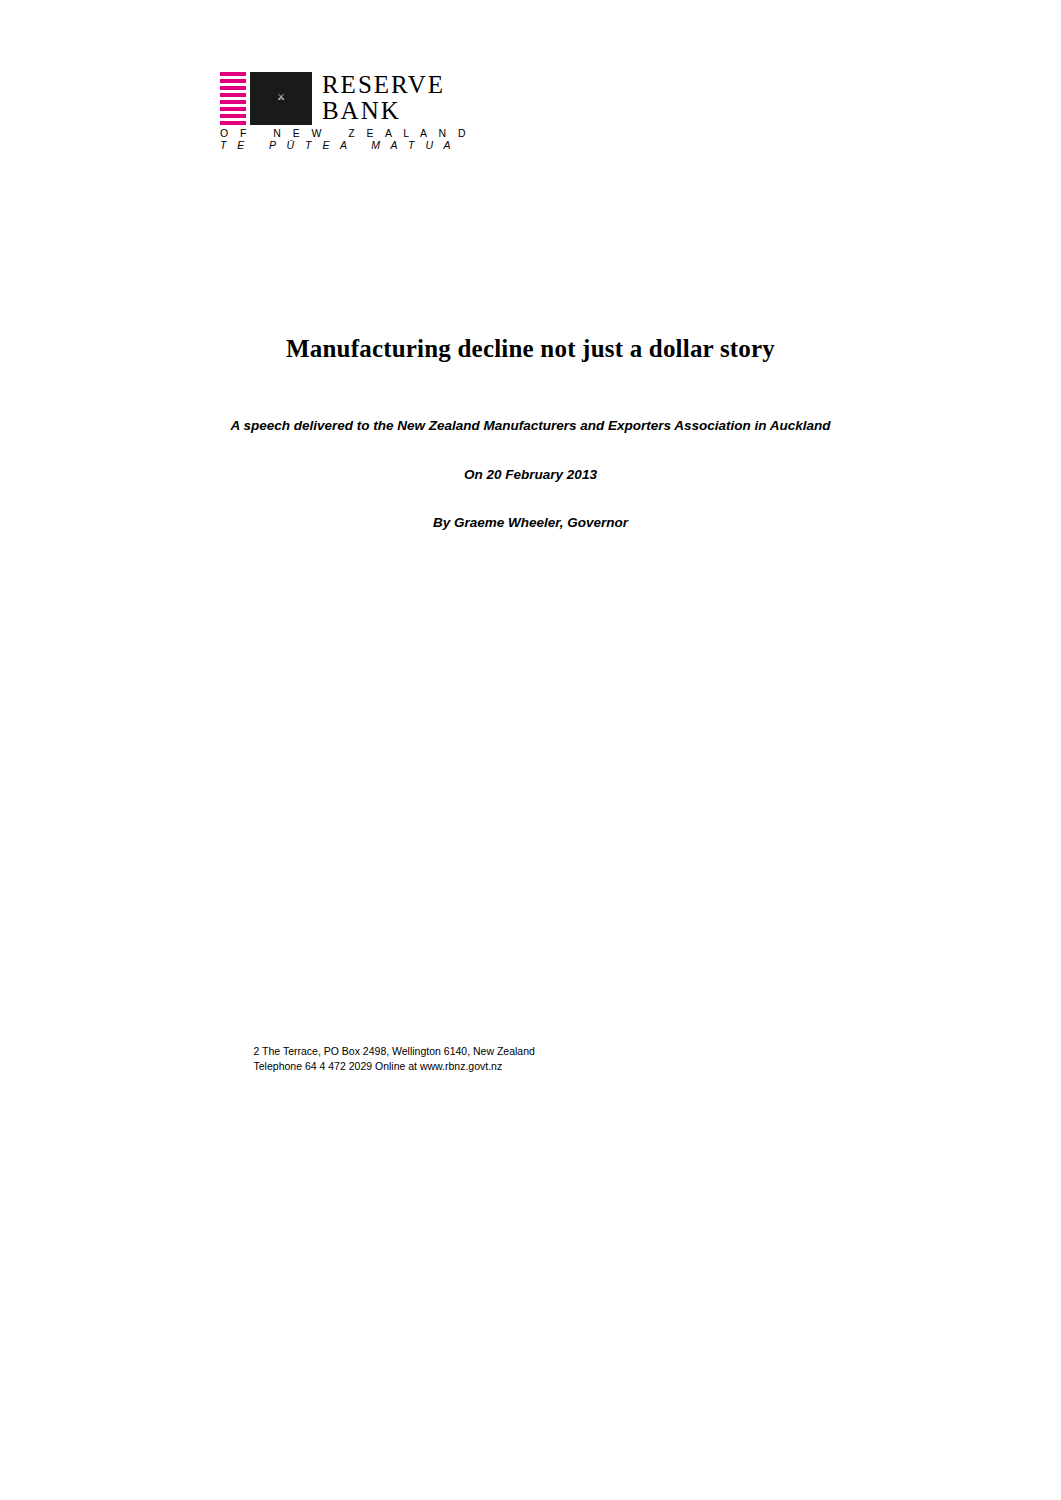⚔
RESERVE BANK
O F N E W Z E A L A N D T E P Ū T E A M A T U A
Manufacturing decline not just a dollar story
A speech delivered to the New Zealand Manufacturers and Exporters Association in Auckland
On 20 February 2013
By Graeme Wheeler, Governor
2 The Terrace, PO Box 2498, Wellington 6140, New Zealand
Telephone 64 4 472 2029 Online at www.rbnz.govt.nz